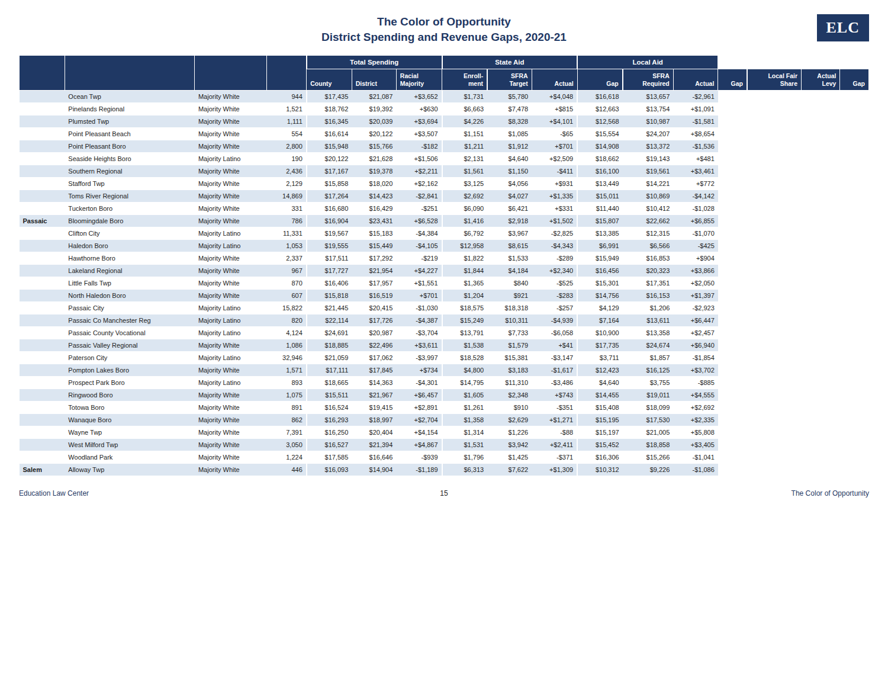ELC
The Color of Opportunity
District Spending and Revenue Gaps, 2020-21
| | | | | Total Spending | State Aid | Local Aid |
| --- | --- | --- | --- | --- | --- | --- |
| County | District | Racial Majority | Enroll- ment | SFRA Target | Actual | Gap | SFRA Required | Actual | Gap | Local Fair Share | Actual Levy | Gap |
| | Ocean Twp | Majority White | 944 | $17,435 | $21,087 | +$3,652 | $1,731 | $5,780 | +$4,048 | $16,618 | $13,657 | -$2,961 |
| | Pinelands Regional | Majority White | 1,521 | $18,762 | $19,392 | +$630 | $6,663 | $7,478 | +$815 | $12,663 | $13,754 | +$1,091 |
| | Plumsted Twp | Majority White | 1,111 | $16,345 | $20,039 | +$3,694 | $4,226 | $8,328 | +$4,101 | $12,568 | $10,987 | -$1,581 |
| | Point Pleasant Beach | Majority White | 554 | $16,614 | $20,122 | +$3,507 | $1,151 | $1,085 | -$65 | $15,554 | $24,207 | +$8,654 |
| | Point Pleasant Boro | Majority White | 2,800 | $15,948 | $15,766 | -$182 | $1,211 | $1,912 | +$701 | $14,908 | $13,372 | -$1,536 |
| | Seaside Heights Boro | Majority Latino | 190 | $20,122 | $21,628 | +$1,506 | $2,131 | $4,640 | +$2,509 | $18,662 | $19,143 | +$481 |
| | Southern Regional | Majority White | 2,436 | $17,167 | $19,378 | +$2,211 | $1,561 | $1,150 | -$411 | $16,100 | $19,561 | +$3,461 |
| | Stafford Twp | Majority White | 2,129 | $15,858 | $18,020 | +$2,162 | $3,125 | $4,056 | +$931 | $13,449 | $14,221 | +$772 |
| | Toms River Regional | Majority White | 14,869 | $17,264 | $14,423 | -$2,841 | $2,692 | $4,027 | +$1,335 | $15,011 | $10,869 | -$4,142 |
| | Tuckerton Boro | Majority White | 331 | $16,680 | $16,429 | -$251 | $6,090 | $6,421 | +$331 | $11,440 | $10,412 | -$1,028 |
| Passaic | Bloomingdale Boro | Majority White | 786 | $16,904 | $23,431 | +$6,528 | $1,416 | $2,918 | +$1,502 | $15,807 | $22,662 | +$6,855 |
| | Clifton City | Majority Latino | 11,331 | $19,567 | $15,183 | -$4,384 | $6,792 | $3,967 | -$2,825 | $13,385 | $12,315 | -$1,070 |
| | Haledon Boro | Majority Latino | 1,053 | $19,555 | $15,449 | -$4,105 | $12,958 | $8,615 | -$4,343 | $6,991 | $6,566 | -$425 |
| | Hawthorne Boro | Majority White | 2,337 | $17,511 | $17,292 | -$219 | $1,822 | $1,533 | -$289 | $15,949 | $16,853 | +$904 |
| | Lakeland Regional | Majority White | 967 | $17,727 | $21,954 | +$4,227 | $1,844 | $4,184 | +$2,340 | $16,456 | $20,323 | +$3,866 |
| | Little Falls Twp | Majority White | 870 | $16,406 | $17,957 | +$1,551 | $1,365 | $840 | -$525 | $15,301 | $17,351 | +$2,050 |
| | North Haledon Boro | Majority White | 607 | $15,818 | $16,519 | +$701 | $1,204 | $921 | -$283 | $14,756 | $16,153 | +$1,397 |
| | Passaic City | Majority Latino | 15,822 | $21,445 | $20,415 | -$1,030 | $18,575 | $18,318 | -$257 | $4,129 | $1,206 | -$2,923 |
| | Passaic Co Manchester Reg | Majority Latino | 820 | $22,114 | $17,726 | -$4,387 | $15,249 | $10,311 | -$4,939 | $7,164 | $13,611 | +$6,447 |
| | Passaic County Vocational | Majority Latino | 4,124 | $24,691 | $20,987 | -$3,704 | $13,791 | $7,733 | -$6,058 | $10,900 | $13,358 | +$2,457 |
| | Passaic Valley Regional | Majority White | 1,086 | $18,885 | $22,496 | +$3,611 | $1,538 | $1,579 | +$41 | $17,735 | $24,674 | +$6,940 |
| | Paterson City | Majority Latino | 32,946 | $21,059 | $17,062 | -$3,997 | $18,528 | $15,381 | -$3,147 | $3,711 | $1,857 | -$1,854 |
| | Pompton Lakes Boro | Majority White | 1,571 | $17,111 | $17,845 | +$734 | $4,800 | $3,183 | -$1,617 | $12,423 | $16,125 | +$3,702 |
| | Prospect Park Boro | Majority Latino | 893 | $18,665 | $14,363 | -$4,301 | $14,795 | $11,310 | -$3,486 | $4,640 | $3,755 | -$885 |
| | Ringwood Boro | Majority White | 1,075 | $15,511 | $21,967 | +$6,457 | $1,605 | $2,348 | +$743 | $14,455 | $19,011 | +$4,555 |
| | Totowa Boro | Majority White | 891 | $16,524 | $19,415 | +$2,891 | $1,261 | $910 | -$351 | $15,408 | $18,099 | +$2,692 |
| | Wanaque Boro | Majority White | 862 | $16,293 | $18,997 | +$2,704 | $1,358 | $2,629 | +$1,271 | $15,195 | $17,530 | +$2,335 |
| | Wayne Twp | Majority White | 7,391 | $16,250 | $20,404 | +$4,154 | $1,314 | $1,226 | -$88 | $15,197 | $21,005 | +$5,808 |
| | West Milford Twp | Majority White | 3,050 | $16,527 | $21,394 | +$4,867 | $1,531 | $3,942 | +$2,411 | $15,452 | $18,858 | +$3,405 |
| | Woodland Park | Majority White | 1,224 | $17,585 | $16,646 | -$939 | $1,796 | $1,425 | -$371 | $16,306 | $15,266 | -$1,041 |
| Salem | Alloway Twp | Majority White | 446 | $16,093 | $14,904 | -$1,189 | $6,313 | $7,622 | +$1,309 | $10,312 | $9,226 | -$1,086 |
Education Law Center
15
The Color of Opportunity